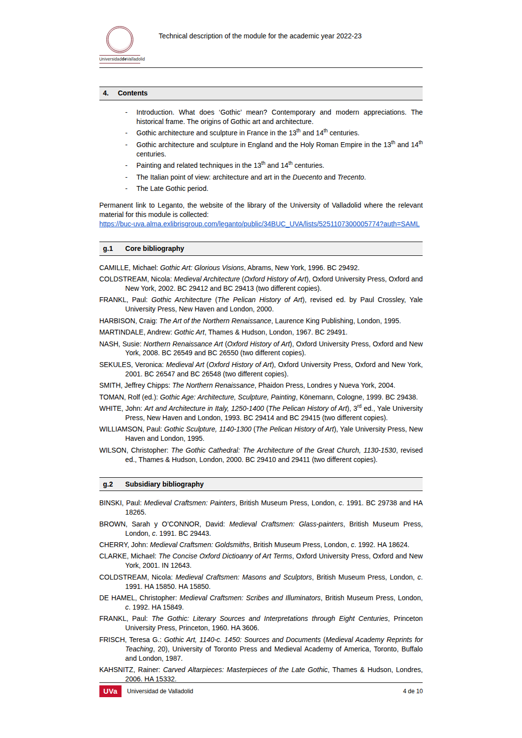Universidadde Valladolid
Technical description of the module for the academic year 2022-23
4. Contents
Introduction. What does ‘Gothic’ mean? Contemporary and modern appreciations. The historical frame. The origins of Gothic art and architecture.
Gothic architecture and sculpture in France in the 13th and 14th centuries.
Gothic architecture and sculpture in England and the Holy Roman Empire in the 13th and 14th centuries.
Painting and related techniques in the 13th and 14th centuries.
The Italian point of view: architecture and art in the Duecento and Trecento.
The Late Gothic period.
Permanent link to Leganto, the website of the library of the University of Valladolid where the relevant material for this module is collected:
https://buc-uva.alma.exlibrisgroup.com/leganto/public/34BUC_UVA/lists/5251107300005774?auth=SAML
g.1 Core bibliography
CAMILLE, Michael: Gothic Art: Glorious Visions, Abrams, New York, 1996. BC 29492.
COLDSTREAM, Nicola: Medieval Architecture (Oxford History of Art), Oxford University Press, Oxford and New York, 2002. BC 29412 and BC 29413 (two different copies).
FRANKL, Paul: Gothic Architecture (The Pelican History of Art), revised ed. by Paul Crossley, Yale University Press, New Haven and London, 2000.
HARBISON, Craig: The Art of the Northern Renaissance, Laurence King Publishing, London, 1995.
MARTINDALE, Andrew: Gothic Art, Thames & Hudson, London, 1967. BC 29491.
NASH, Susie: Northern Renaissance Art (Oxford History of Art), Oxford University Press, Oxford and New York, 2008. BC 26549 and BC 26550 (two different copies).
SEKULES, Veronica: Medieval Art (Oxford History of Art), Oxford University Press, Oxford and New York, 2001. BC 26547 and BC 26548 (two different copies).
SMITH, Jeffrey Chipps: The Northern Renaissance, Phaidon Press, Londres y Nueva York, 2004.
TOMAN, Rolf (ed.): Gothic Age: Architecture, Sculpture, Painting, Könemann, Cologne, 1999. BC 29438.
WHITE, John: Art and Architecture in Italy, 1250-1400 (The Pelican History of Art), 3rd ed., Yale University Press, New Haven and London, 1993. BC 29414 and BC 29415 (two different copies).
WILLIAMSON, Paul: Gothic Sculpture, 1140-1300 (The Pelican History of Art), Yale University Press, New Haven and London, 1995.
WILSON, Christopher: The Gothic Cathedral: The Architecture of the Great Church, 1130-1530, revised ed., Thames & Hudson, London, 2000. BC 29410 and 29411 (two different copies).
g.2 Subsidiary bibliography
BINSKI, Paul: Medieval Craftsmen: Painters, British Museum Press, London, c. 1991. BC 29738 and HA 18265.
BROWN, Sarah y O’CONNOR, David: Medieval Craftsmen: Glass-painters, British Museum Press, London, c. 1991. BC 29443.
CHERRY, John: Medieval Craftsmen: Goldsmiths, British Museum Press, London, c. 1992. HA 18624.
CLARKE, Michael: The Concise Oxford Dictioanry of Art Terms, Oxford University Press, Oxford and New York, 2001. IN 12643.
COLDSTREAM, Nicola: Medieval Craftsmen: Masons and Sculptors, British Museum Press, London, c. 1991. HA 15850. HA 15850.
DE HAMEL, Christopher: Medieval Craftsmen: Scribes and Illuminators, British Museum Press, London, c. 1992. HA 15849.
FRANKL, Paul: The Gothic: Literary Sources and Interpretations through Eight Centuries, Princeton University Press, Princeton, 1960. HA 3606.
FRISCH, Teresa G.: Gothic Art, 1140-c. 1450: Sources and Documents (Medieval Academy Reprints for Teaching, 20), University of Toronto Press and Medieval Academy of America, Toronto, Buffalo and London, 1987.
KAHSNITZ, Rainer: Carved Altarpieces: Masterpieces of the Late Gothic, Thames & Hudson, Londres, 2006. HA 15332.
UVa Universidad de Valladolid
4 de 10